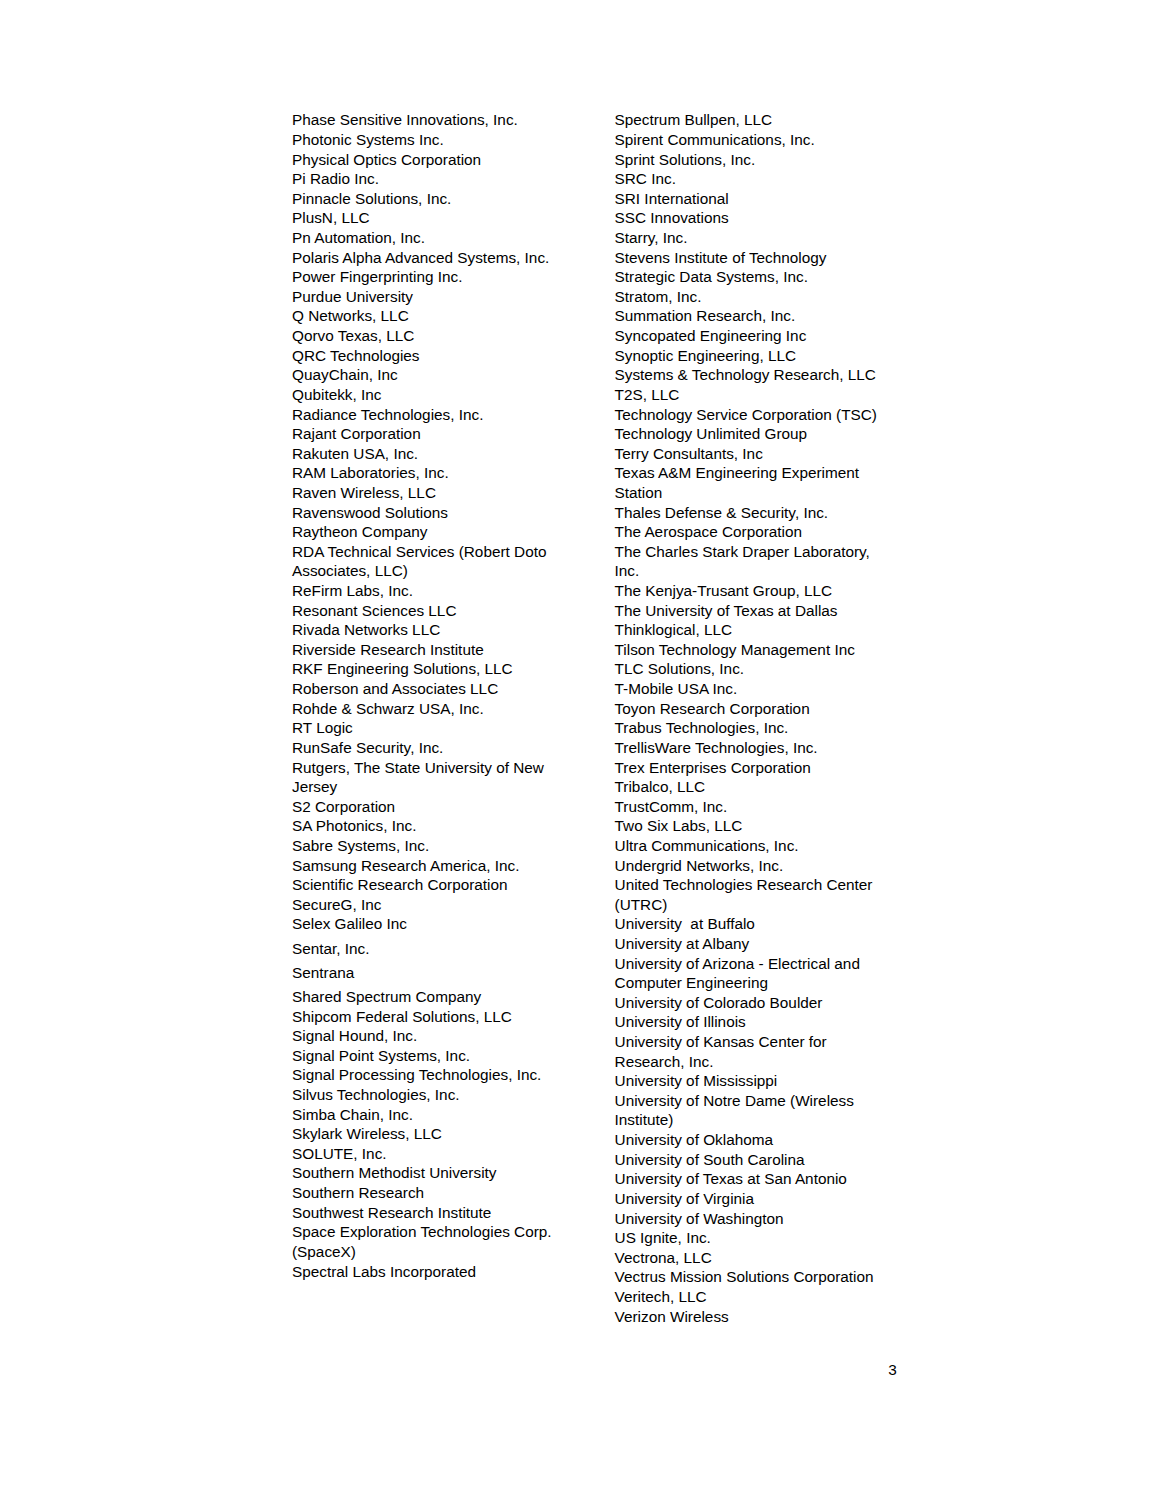Phase Sensitive Innovations, Inc.
Photonic Systems Inc.
Physical Optics Corporation
Pi Radio Inc.
Pinnacle Solutions, Inc.
PlusN, LLC
Pn Automation, Inc.
Polaris Alpha Advanced Systems, Inc.
Power Fingerprinting Inc.
Purdue University
Q Networks, LLC
Qorvo Texas, LLC
QRC Technologies
QuayChain, Inc
Qubitekk, Inc
Radiance Technologies, Inc.
Rajant Corporation
Rakuten USA, Inc.
RAM Laboratories, Inc.
Raven Wireless, LLC
Ravenswood Solutions
Raytheon Company
RDA Technical Services (Robert Doto Associates, LLC)
ReFirm Labs, Inc.
Resonant Sciences LLC
Rivada Networks LLC
Riverside Research Institute
RKF Engineering Solutions, LLC
Roberson and Associates LLC
Rohde & Schwarz USA, Inc.
RT Logic
RunSafe Security, Inc.
Rutgers, The State University of New Jersey
S2 Corporation
SA Photonics, Inc.
Sabre Systems, Inc.
Samsung Research America, Inc.
Scientific Research Corporation
SecureG, Inc
Selex Galileo Inc
Sentar, Inc.
Sentrana
Shared Spectrum Company
Shipcom Federal Solutions, LLC
Signal Hound, Inc.
Signal Point Systems, Inc.
Signal Processing Technologies, Inc.
Silvus Technologies, Inc.
Simba Chain, Inc.
Skylark Wireless, LLC
SOLUTE, Inc.
Southern Methodist University
Southern Research
Southwest Research Institute
Space Exploration Technologies Corp. (SpaceX)
Spectral Labs Incorporated
Spectrum Bullpen, LLC
Spirent Communications, Inc.
Sprint Solutions, Inc.
SRC Inc.
SRI International
SSC Innovations
Starry, Inc.
Stevens Institute of Technology
Strategic Data Systems, Inc.
Stratom, Inc.
Summation Research, Inc.
Syncopated Engineering Inc
Synoptic Engineering, LLC
Systems & Technology Research, LLC
T2S, LLC
Technology Service Corporation (TSC)
Technology Unlimited Group
Terry Consultants, Inc
Texas A&M Engineering Experiment Station
Thales Defense & Security, Inc.
The Aerospace Corporation
The Charles Stark Draper Laboratory, Inc.
The Kenjya-Trusant Group, LLC
The University of Texas at Dallas
Thinklogical, LLC
Tilson Technology Management Inc
TLC Solutions, Inc.
T-Mobile USA Inc.
Toyon Research Corporation
Trabus Technologies, Inc.
TrellisWare Technologies, Inc.
Trex Enterprises Corporation
Tribalco, LLC
TrustComm, Inc.
Two Six Labs, LLC
Ultra Communications, Inc.
Undergrid Networks, Inc.
United Technologies Research Center (UTRC)
University at Buffalo
University at Albany
University of Arizona - Electrical and Computer Engineering
University of Colorado Boulder
University of Illinois
University of Kansas Center for Research, Inc.
University of Mississippi
University of Notre Dame (Wireless Institute)
University of Oklahoma
University of South Carolina
University of Texas at San Antonio
University of Virginia
University of Washington
US Ignite, Inc.
Vectrona, LLC
Vectrus Mission Solutions Corporation
Veritech, LLC
Verizon Wireless
3